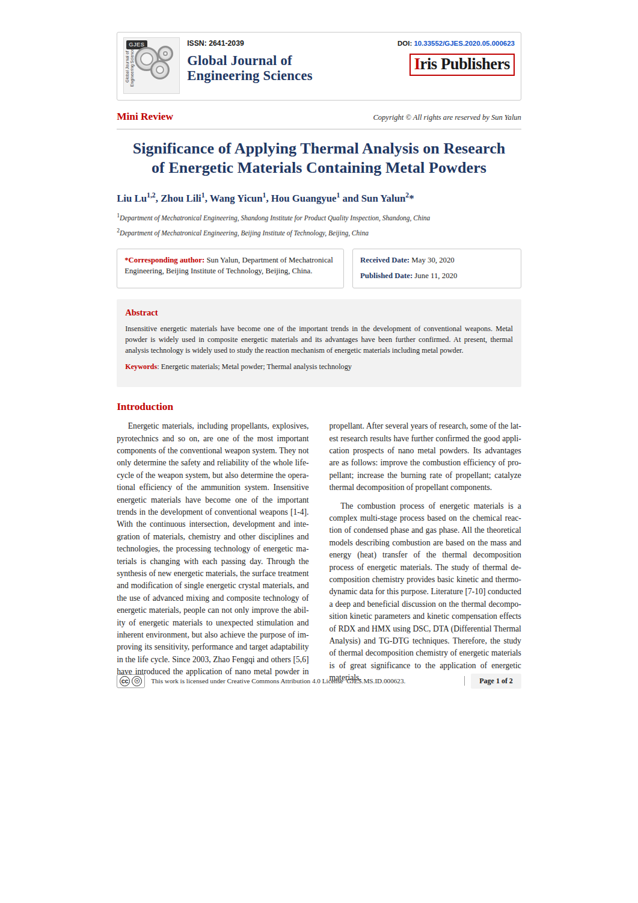GJES Global Journal of Engineering Sciences
ISSN: 2641-2039
Global Journal of
Engineering Sciences
DOI: 10.33552/GJES.2020.05.000623
Iris Publishers
Mini Review
Copyright © All rights are reserved by Sun Yalun
Significance of Applying Thermal Analysis on Research
of Energetic Materials Containing Metal Powders
Liu Lu1,2, Zhou Lili1, Wang Yicun1, Hou Guangyue1 and Sun Yalun2*
1Department of Mechatronical Engineering, Shandong Institute for Product Quality Inspection, Shandong, China
2Department of Mechatronical Engineering, Beijing Institute of Technology, Beijing, China
*Corresponding author: Sun Yalun, Department of Mechatronical Engineering, Beijing Institute of Technology, Beijing, China.
Received Date: May 30, 2020
Published Date: June 11, 2020
Abstract
Insensitive energetic materials have become one of the important trends in the development of conventional weapons. Metal powder is widely used in composite energetic materials and its advantages have been further confirmed. At present, thermal analysis technology is widely used to study the reaction mechanism of energetic materials including metal powder.
Keywords: Energetic materials; Metal powder; Thermal analysis technology
Introduction
Energetic materials, including propellants, explosives, pyrotechnics and so on, are one of the most important components of the conventional weapon system. They not only determine the safety and reliability of the whole lifecycle of the weapon system, but also determine the operational efficiency of the ammunition system. Insensitive energetic materials have become one of the important trends in the development of conventional weapons [1-4]. With the continuous intersection, development and integration of materials, chemistry and other disciplines and technologies, the processing technology of energetic materials is changing with each passing day. Through the synthesis of new energetic materials, the surface treatment and modification of single energetic crystal materials, and the use of advanced mixing and composite technology of energetic materials, people can not only improve the ability of energetic materials to unexpected stimulation and inherent environment, but also achieve the purpose of improving its sensitivity, performance and target adaptability in the life cycle. Since 2003, Zhao Fengqi and others [5,6] have introduced the application of nano metal powder in propellant. After several years of research, some of the latest research results have further confirmed the good application prospects of nano metal powders. Its advantages are as follows: improve the combustion efficiency of propellant; increase the burning rate of propellant; catalyze thermal decomposition of propellant components.
The combustion process of energetic materials is a complex multi-stage process based on the chemical reaction of condensed phase and gas phase. All the theoretical models describing combustion are based on the mass and energy (heat) transfer of the thermal decomposition process of energetic materials. The study of thermal decomposition chemistry provides basic kinetic and thermodynamic data for this purpose. Literature [7-10] conducted a deep and beneficial discussion on the thermal decomposition kinetic parameters and kinetic compensation effects of RDX and HMX using DSC, DTA (Differential Thermal Analysis) and TG-DTG techniques. Therefore, the study of thermal decomposition chemistry of energetic materials is of great significance to the application of energetic materials.
cc ☉
This work is licensed under Creative Commons Attribution 4.0 License GJES.MS.ID.000623.
Page 1 of 2